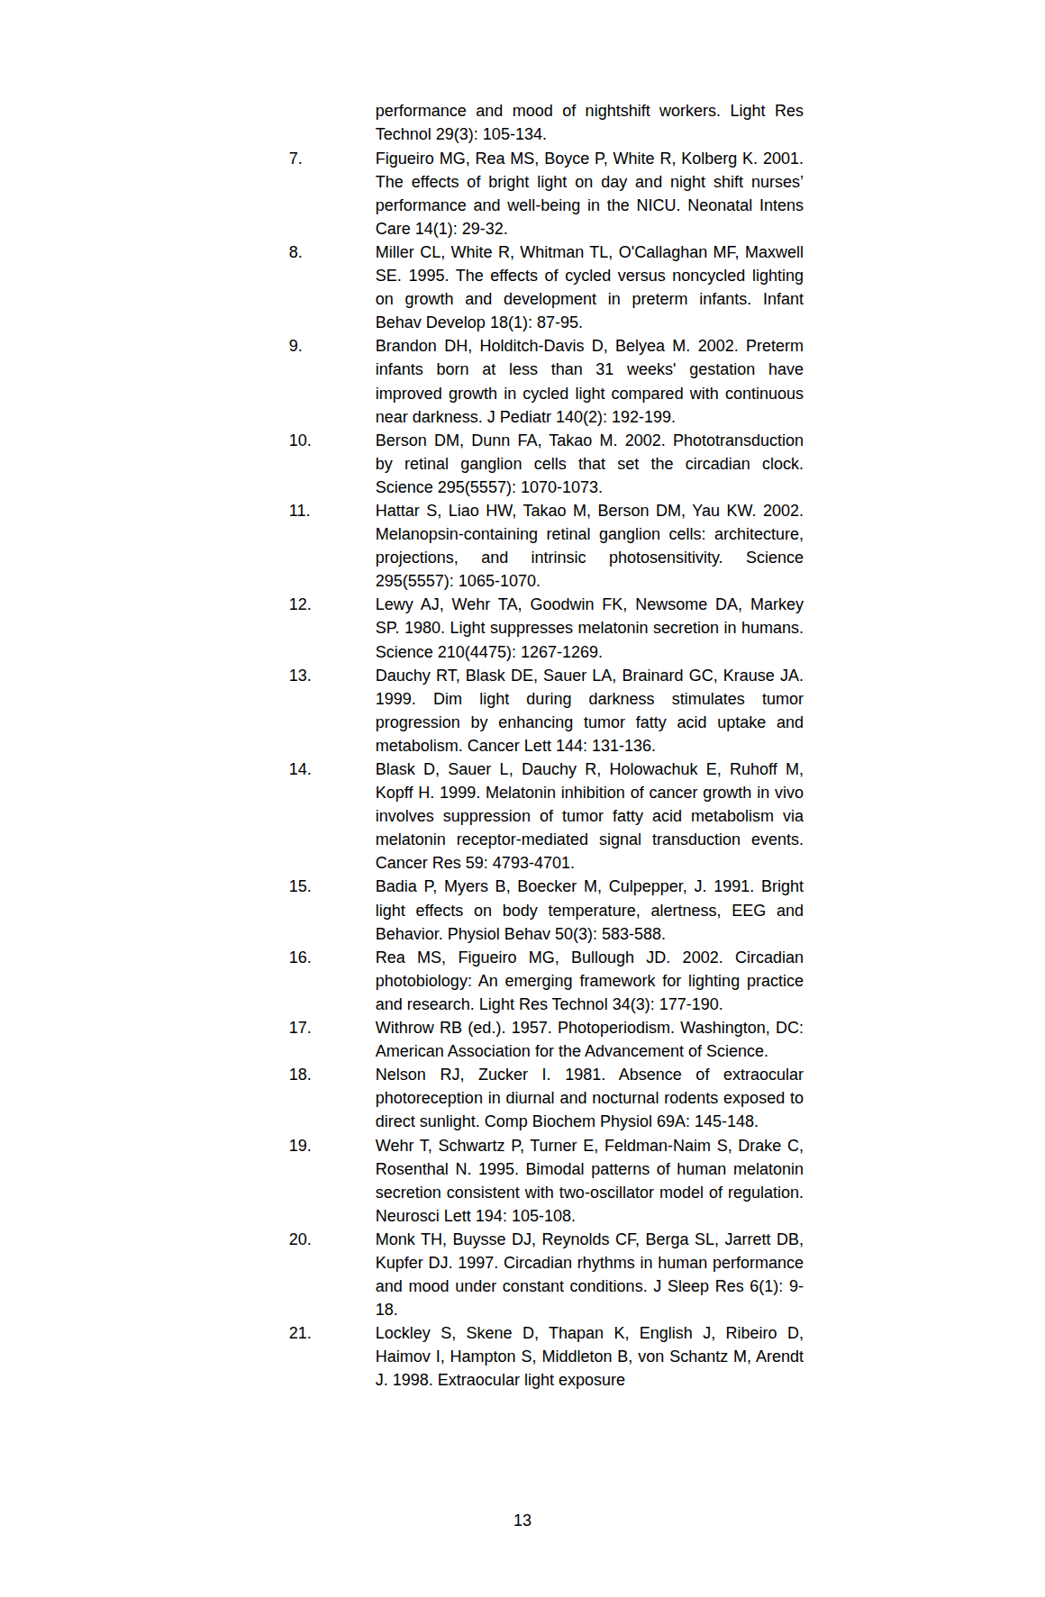performance and mood of nightshift workers. Light Res Technol 29(3): 105-134.
7. Figueiro MG, Rea MS, Boyce P, White R, Kolberg K. 2001. The effects of bright light on day and night shift nurses’ performance and well-being in the NICU. Neonatal Intens Care 14(1): 29-32.
8. Miller CL, White R, Whitman TL, O'Callaghan MF, Maxwell SE. 1995. The effects of cycled versus noncycled lighting on growth and development in preterm infants. Infant Behav Develop 18(1): 87-95.
9. Brandon DH, Holditch-Davis D, Belyea M. 2002. Preterm infants born at less than 31 weeks' gestation have improved growth in cycled light compared with continuous near darkness. J Pediatr 140(2): 192-199.
10. Berson DM, Dunn FA, Takao M. 2002. Phototransduction by retinal ganglion cells that set the circadian clock. Science 295(5557): 1070-1073.
11. Hattar S, Liao HW, Takao M, Berson DM, Yau KW. 2002. Melanopsin-containing retinal ganglion cells: architecture, projections, and intrinsic photosensitivity. Science 295(5557): 1065-1070.
12. Lewy AJ, Wehr TA, Goodwin FK, Newsome DA, Markey SP. 1980. Light suppresses melatonin secretion in humans. Science 210(4475): 1267-1269.
13. Dauchy RT, Blask DE, Sauer LA, Brainard GC, Krause JA. 1999. Dim light during darkness stimulates tumor progression by enhancing tumor fatty acid uptake and metabolism. Cancer Lett 144: 131-136.
14. Blask D, Sauer L, Dauchy R, Holowachuk E, Ruhoff M, Kopff H. 1999. Melatonin inhibition of cancer growth in vivo involves suppression of tumor fatty acid metabolism via melatonin receptor-mediated signal transduction events. Cancer Res 59: 4793-4701.
15. Badia P, Myers B, Boecker M, Culpepper, J. 1991. Bright light effects on body temperature, alertness, EEG and Behavior. Physiol Behav 50(3): 583-588.
16. Rea MS, Figueiro MG, Bullough JD. 2002. Circadian photobiology: An emerging framework for lighting practice and research. Light Res Technol 34(3): 177-190.
17. Withrow RB (ed.). 1957. Photoperiodism. Washington, DC: American Association for the Advancement of Science.
18. Nelson RJ, Zucker I. 1981. Absence of extraocular photoreception in diurnal and nocturnal rodents exposed to direct sunlight. Comp Biochem Physiol 69A: 145-148.
19. Wehr T, Schwartz P, Turner E, Feldman-Naim S, Drake C, Rosenthal N. 1995. Bimodal patterns of human melatonin secretion consistent with two-oscillator model of regulation. Neurosci Lett 194: 105-108.
20. Monk TH, Buysse DJ, Reynolds CF, Berga SL, Jarrett DB, Kupfer DJ. 1997. Circadian rhythms in human performance and mood under constant conditions. J Sleep Res 6(1): 9-18.
21. Lockley S, Skene D, Thapan K, English J, Ribeiro D, Haimov I, Hampton S, Middleton B, von Schantz M, Arendt J. 1998. Extraocular light exposure
13